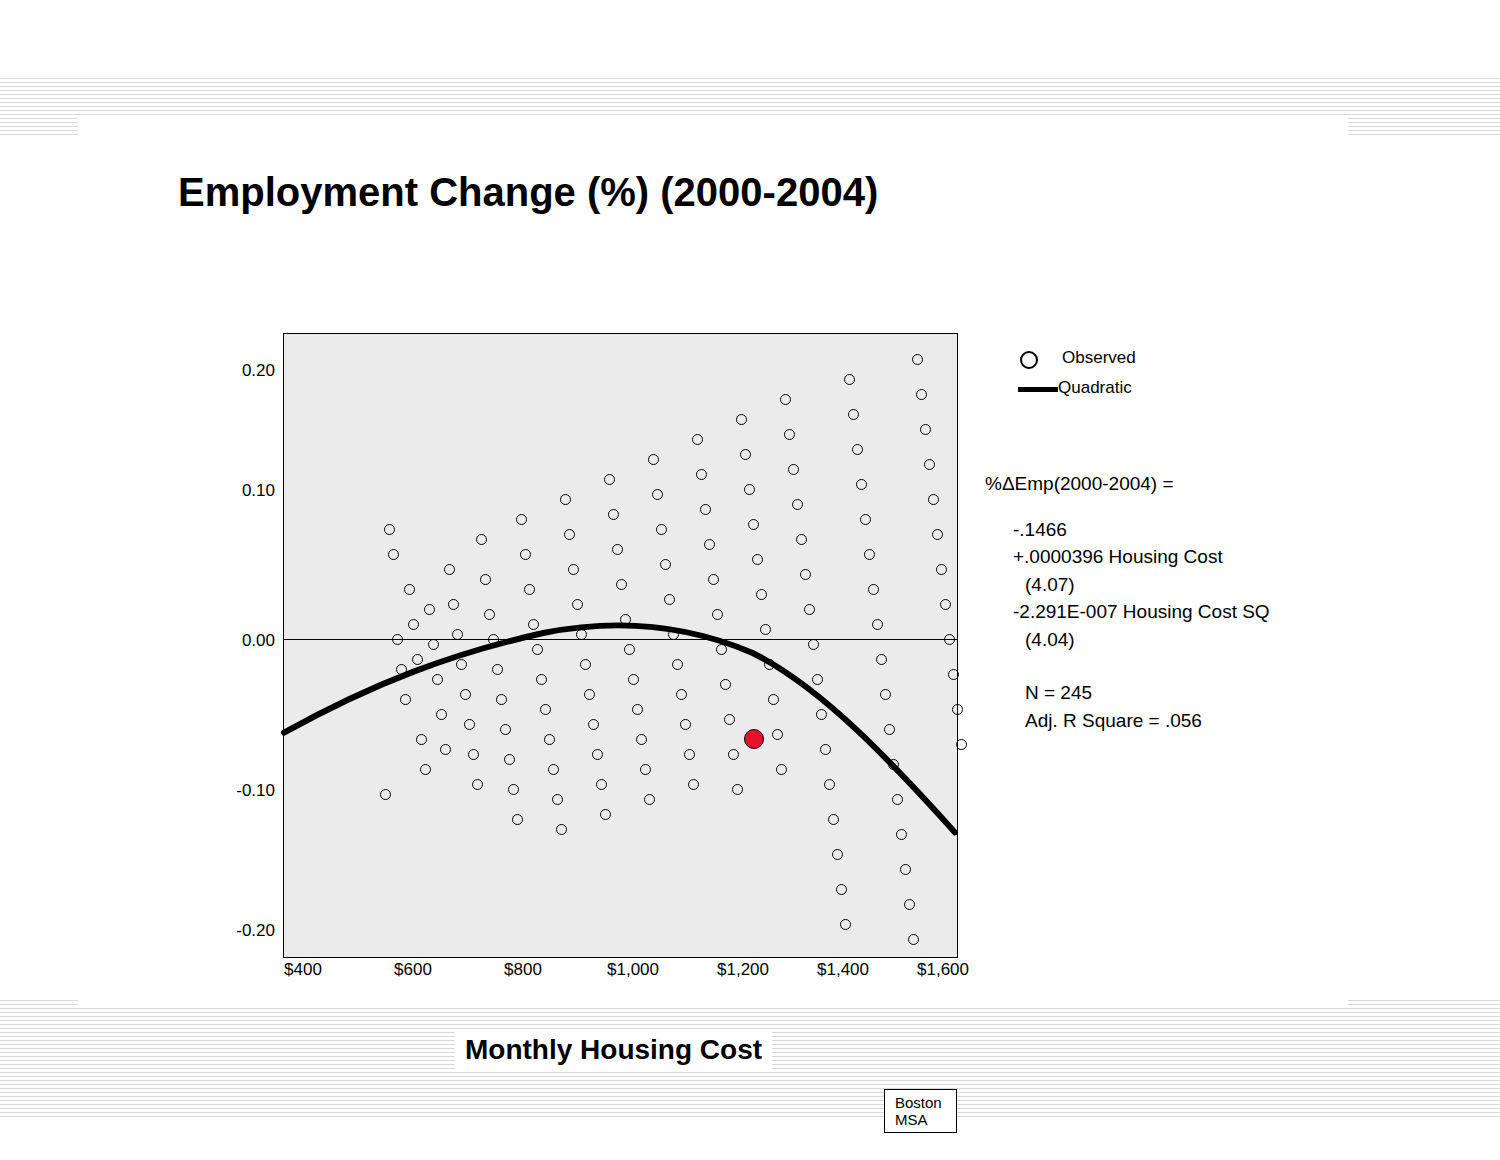Employment Change (%) (2000-2004)
0.20
0.10
0.00
-0.10
-0.20
Boston MSA
$400
$600
$800
$1,000
$1,200
$1,400
$1,600
Monthly Housing Cost
Observed
Quadratic
%ΔEmp(2000-2004) =
-.1466
+.0000396 Housing Cost
(4.07)
-2.291E-007 Housing Cost SQ
(4.04)
N = 245
Adj. R Square = .056